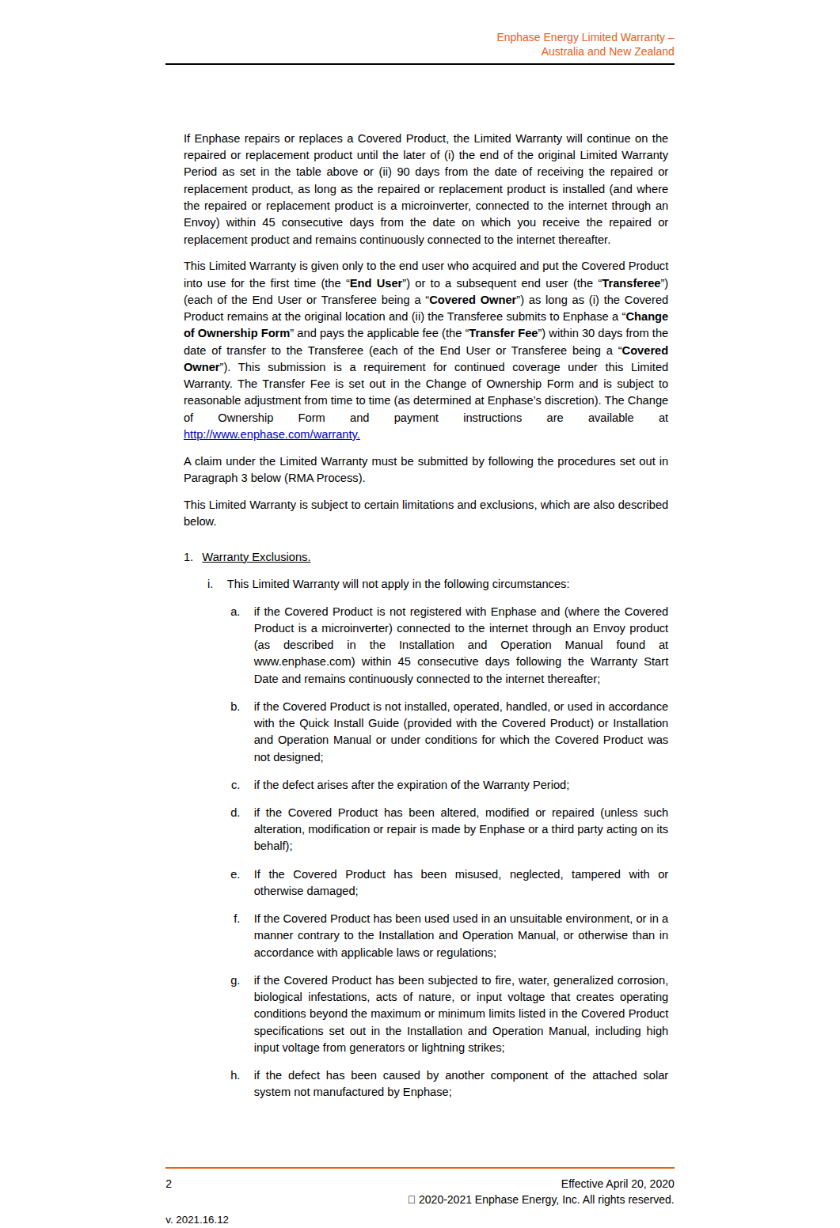Enphase Energy Limited Warranty –
Australia and New Zealand
If Enphase repairs or replaces a Covered Product, the Limited Warranty will continue on the repaired or replacement product until the later of (i) the end of the original Limited Warranty Period as set in the table above or (ii) 90 days from the date of receiving the repaired or replacement product, as long as the repaired or replacement product is installed (and where the repaired or replacement product is a microinverter, connected to the internet through an Envoy) within 45 consecutive days from the date on which you receive the repaired or replacement product and remains continuously connected to the internet thereafter.
This Limited Warranty is given only to the end user who acquired and put the Covered Product into use for the first time (the “End User”) or to a subsequent end user (the “Transferee”) (each of the End User or Transferee being a “Covered Owner”) as long as (i) the Covered Product remains at the original location and (ii) the Transferee submits to Enphase a “Change of Ownership Form” and pays the applicable fee (the “Transfer Fee”) within 30 days from the date of transfer to the Transferee (each of the End User or Transferee being a “Covered Owner”). This submission is a requirement for continued coverage under this Limited Warranty. The Transfer Fee is set out in the Change of Ownership Form and is subject to reasonable adjustment from time to time (as determined at Enphase’s discretion). The Change of Ownership Form and payment instructions are available at http://www.enphase.com/warranty.
A claim under the Limited Warranty must be submitted by following the procedures set out in Paragraph 3 below (RMA Process).
This Limited Warranty is subject to certain limitations and exclusions, which are also described below.
1. Warranty Exclusions.
This Limited Warranty will not apply in the following circumstances:
if the Covered Product is not registered with Enphase and (where the Covered Product is a microinverter) connected to the internet through an Envoy product (as described in the Installation and Operation Manual found at www.enphase.com) within 45 consecutive days following the Warranty Start Date and remains continuously connected to the internet thereafter;
if the Covered Product is not installed, operated, handled, or used in accordance with the Quick Install Guide (provided with the Covered Product) or Installation and Operation Manual or under conditions for which the Covered Product was not designed;
if the defect arises after the expiration of the Warranty Period;
if the Covered Product has been altered, modified or repaired (unless such alteration, modification or repair is made by Enphase or a third party acting on its behalf);
If the Covered Product has been misused, neglected, tampered with or otherwise damaged;
If the Covered Product has been used used in an unsuitable environment, or in a manner contrary to the Installation and Operation Manual, or otherwise than in accordance with applicable laws or regulations;
if the Covered Product has been subjected to fire, water, generalized corrosion, biological infestations, acts of nature, or input voltage that creates operating conditions beyond the maximum or minimum limits listed in the Covered Product specifications set out in the Installation and Operation Manual, including high input voltage from generators or lightning strikes;
if the defect has been caused by another component of the attached solar system not manufactured by Enphase;
2
Effective April 20, 2020
 2020-2021 Enphase Energy, Inc. All rights reserved.
v. 2021.16.12